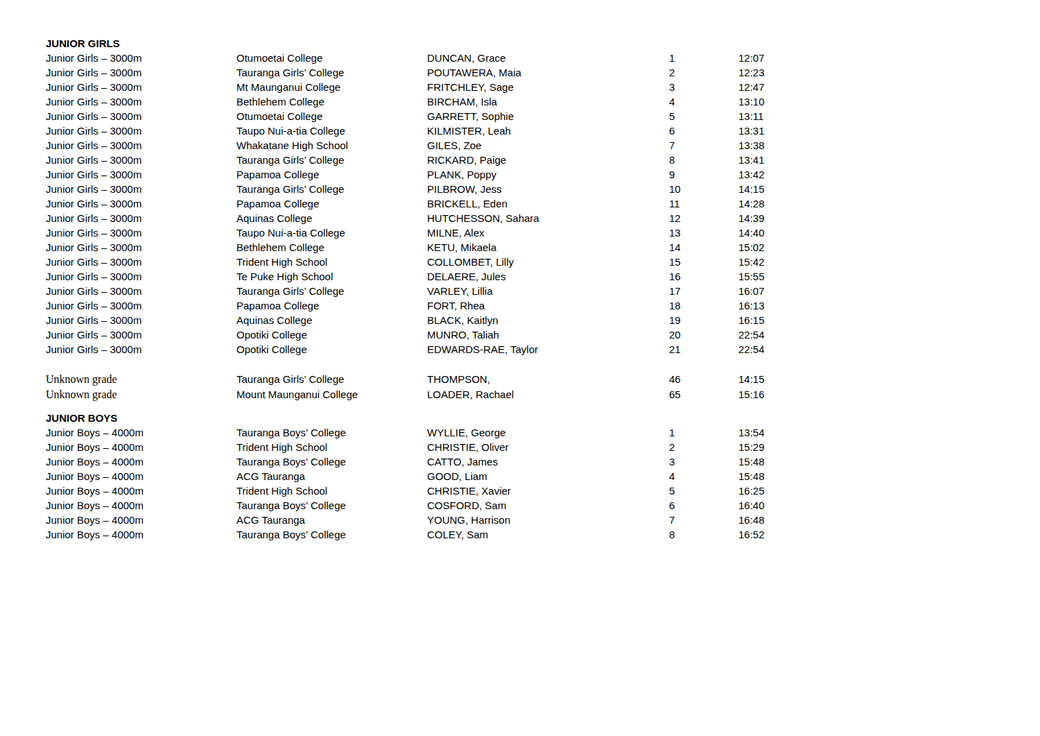| JUNIOR GIRLS |
| Junior Girls – 3000m | Otumoetai College | DUNCAN, Grace | 1 | 12:07 |
| Junior Girls – 3000m | Tauranga Girls’ College | POUTAWERA, Maia | 2 | 12:23 |
| Junior Girls – 3000m | Mt Maunganui College | FRITCHLEY, Sage | 3 | 12:47 |
| Junior Girls – 3000m | Bethlehem College | BIRCHAM, Isla | 4 | 13:10 |
| Junior Girls – 3000m | Otumoetai College | GARRETT, Sophie | 5 | 13:11 |
| Junior Girls – 3000m | Taupo Nui-a-tia College | KILMISTER, Leah | 6 | 13:31 |
| Junior Girls – 3000m | Whakatane High School | GILES, Zoe | 7 | 13:38 |
| Junior Girls – 3000m | Tauranga Girls’ College | RICKARD, Paige | 8 | 13:41 |
| Junior Girls – 3000m | Papamoa College | PLANK, Poppy | 9 | 13:42 |
| Junior Girls – 3000m | Tauranga Girls’ College | PILBROW, Jess | 10 | 14:15 |
| Junior Girls – 3000m | Papamoa College | BRICKELL, Eden | 11 | 14:28 |
| Junior Girls – 3000m | Aquinas College | HUTCHESSON, Sahara | 12 | 14:39 |
| Junior Girls – 3000m | Taupo Nui-a-tia College | MILNE, Alex | 13 | 14:40 |
| Junior Girls – 3000m | Bethlehem College | KETU, Mikaela | 14 | 15:02 |
| Junior Girls – 3000m | Trident High School | COLLOMBET, Lilly | 15 | 15:42 |
| Junior Girls – 3000m | Te Puke High School | DELAERE, Jules | 16 | 15:55 |
| Junior Girls – 3000m | Tauranga Girls’ College | VARLEY, Lillia | 17 | 16:07 |
| Junior Girls – 3000m | Papamoa College | FORT, Rhea | 18 | 16:13 |
| Junior Girls – 3000m | Aquinas College | BLACK, Kaitlyn | 19 | 16:15 |
| Junior Girls – 3000m | Opotiki College | MUNRO, Taliah | 20 | 22:54 |
| Junior Girls – 3000m | Opotiki College | EDWARDS-RAE, Taylor | 21 | 22:54 |
| Unknown grade | Tauranga Girls’ College | THOMPSON, | 46 | 14:15 |
| Unknown grade | Mount Maunganui College | LOADER, Rachael | 65 | 15:16 |
| JUNIOR BOYS |
| Junior Boys – 4000m | Tauranga Boys’ College | WYLLIE, George | 1 | 13:54 |
| Junior Boys – 4000m | Trident High School | CHRISTIE, Oliver | 2 | 15:29 |
| Junior Boys – 4000m | Tauranga Boys’ College | CATTO, James | 3 | 15:48 |
| Junior Boys – 4000m | ACG Tauranga | GOOD, Liam | 4 | 15:48 |
| Junior Boys – 4000m | Trident High School | CHRISTIE, Xavier | 5 | 16:25 |
| Junior Boys – 4000m | Tauranga Boys’ College | COSFORD, Sam | 6 | 16:40 |
| Junior Boys – 4000m | ACG Tauranga | YOUNG, Harrison | 7 | 16:48 |
| Junior Boys – 4000m | Tauranga Boys’ College | COLEY, Sam | 8 | 16:52 |